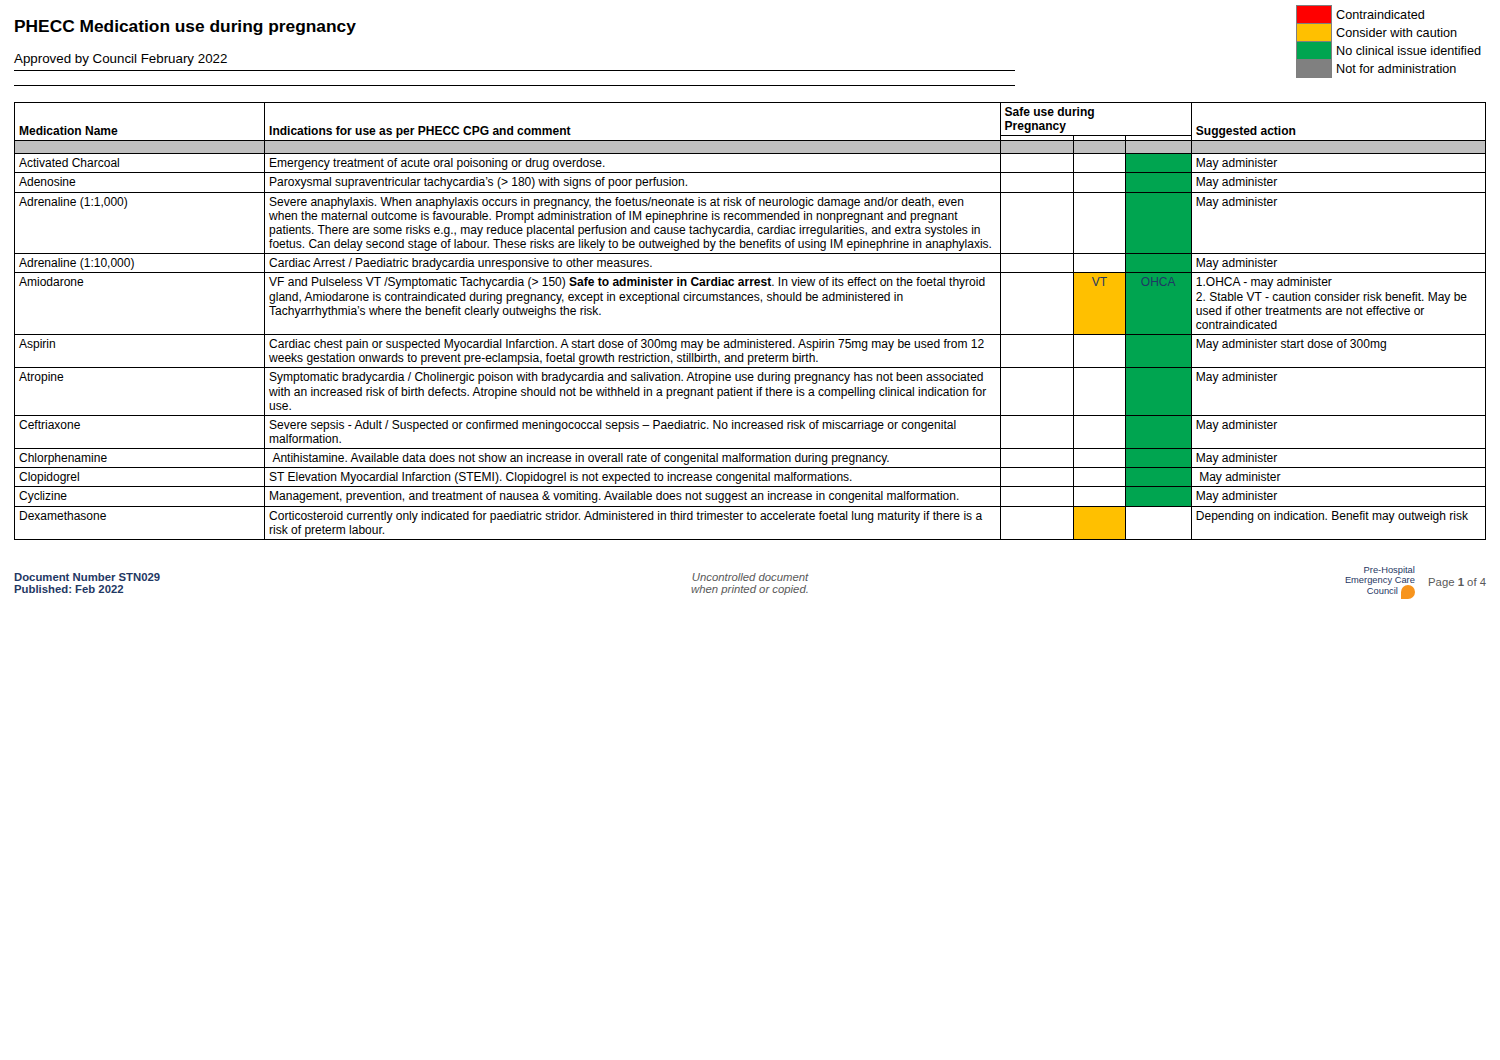PHECC Medication use during pregnancy
| | Contraindicated |
| | Consider with caution |
| | No clinical issue identified |
| | Not for administration |
Approved by Council February 2022
| Medication Name | Indications for use as per PHECC CPG and comment | Safe use during Pregnancy | Suggested action |
| --- | --- | --- | --- |
| Activated Charcoal | Emergency treatment of acute oral poisoning or drug overdose. | | | | May administer |
| Adenosine | Paroxysmal supraventricular tachycardia’s (> 180) with signs of poor perfusion. | | | | May administer |
| Adrenaline (1:1,000) | Severe anaphylaxis. When anaphylaxis occurs in pregnancy, the foetus/neonate is at risk of neurologic damage and/or death, even when the maternal outcome is favourable. Prompt administration of IM epinephrine is recommended in nonpregnant and pregnant patients. There are some risks e.g., may reduce placental perfusion and cause tachycardia, cardiac irregularities, and extra systoles in foetus. Can delay second stage of labour. These risks are likely to be outweighed by the benefits of using IM epinephrine in anaphylaxis. | | | | May administer |
| Adrenaline (1:10,000) | Cardiac Arrest / Paediatric bradycardia unresponsive to other measures. | | | | May administer |
| Amiodarone | VF and Pulseless VT /Symptomatic Tachycardia (> 150) Safe to administer in Cardiac arrest . In view of its effect on the foetal thyroid gland, Amiodarone is contraindicated during pregnancy, except in exceptional circumstances, should be administered in Tachyarrhythmia’s where the benefit clearly outweighs the risk. | | VT | OHCA | 1.OHCA - may administer 2. Stable VT - caution consider risk benefit. May be used if other treatments are not effective or contraindicated |
| Aspirin | Cardiac chest pain or suspected Myocardial Infarction. A start dose of 300mg may be administered. Aspirin 75mg may be used from 12 weeks gestation onwards to prevent pre-eclampsia, foetal growth restriction, stillbirth, and preterm birth. | | | | May administer start dose of 300mg |
| Atropine | Symptomatic bradycardia / Cholinergic poison with bradycardia and salivation. Atropine use during pregnancy has not been associated with an increased risk of birth defects. Atropine should not be withheld in a pregnant patient if there is a compelling clinical indication for use. | | | | May administer |
| Ceftriaxone | Severe sepsis - Adult / Suspected or confirmed meningococcal sepsis – Paediatric. No increased risk of miscarriage or congenital malformation. | | | | May administer |
| Chlorphenamine | Antihistamine. Available data does not show an increase in overall rate of congenital malformation during pregnancy. | | | | May administer |
| Clopidogrel | ST Elevation Myocardial Infarction (STEMI). Clopidogrel is not expected to increase congenital malformations. | | | | May administer |
| Cyclizine | Management, prevention, and treatment of nausea & vomiting. Available does not suggest an increase in congenital malformation. | | | | May administer |
| Dexamethasone | Corticosteroid currently only indicated for paediatric stridor. Administered in third trimester to accelerate foetal lung maturity if there is a risk of preterm labour. | | | | Depending on indication. Benefit may outweigh risk |
Document Number STN029
Published: Feb 2022
Uncontrolled document
when printed or copied.
Pre-Hospital
Emergency Care
Council Page 1 of 4